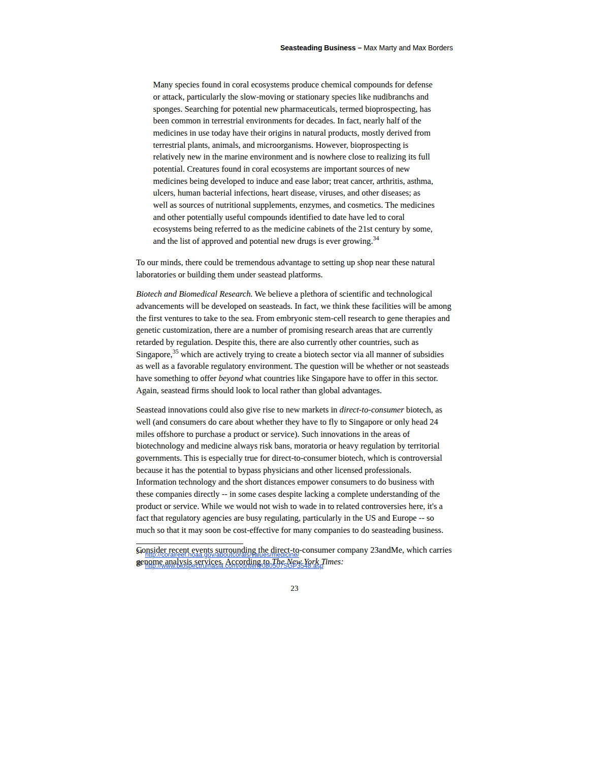Seasteading Business – Max Marty and Max Borders
Many species found in coral ecosystems produce chemical compounds for defense or attack, particularly the slow-moving or stationary species like nudibranchs and sponges. Searching for potential new pharmaceuticals, termed bioprospecting, has been common in terrestrial environments for decades. In fact, nearly half of the medicines in use today have their origins in natural products, mostly derived from terrestrial plants, animals, and microorganisms. However, bioprospecting is relatively new in the marine environment and is nowhere close to realizing its full potential. Creatures found in coral ecosystems are important sources of new medicines being developed to induce and ease labor; treat cancer, arthritis, asthma, ulcers, human bacterial infections, heart disease, viruses, and other diseases; as well as sources of nutritional supplements, enzymes, and cosmetics. The medicines and other potentially useful compounds identified to date have led to coral ecosystems being referred to as the medicine cabinets of the 21st century by some, and the list of approved and potential new drugs is ever growing.34
To our minds, there could be tremendous advantage to setting up shop near these natural laboratories or building them under seastead platforms.
Biotech and Biomedical Research. We believe a plethora of scientific and technological advancements will be developed on seasteads. In fact, we think these facilities will be among the first ventures to take to the sea. From embryonic stem-cell research to gene therapies and genetic customization, there are a number of promising research areas that are currently retarded by regulation. Despite this, there are also currently other countries, such as Singapore,35 which are actively trying to create a biotech sector via all manner of subsidies as well as a favorable regulatory environment. The question will be whether or not seasteads have something to offer beyond what countries like Singapore have to offer in this sector. Again, seastead firms should look to local rather than global advantages.
Seastead innovations could also give rise to new markets in direct-to-consumer biotech, as well (and consumers do care about whether they have to fly to Singapore or only head 24 miles offshore to purchase a product or service). Such innovations in the areas of biotechnology and medicine always risk bans, moratoria or heavy regulation by territorial governments. This is especially true for direct-to-consumer biotech, which is controversial because it has the potential to bypass physicians and other licensed professionals. Information technology and the short distances empower consumers to do business with these companies directly -- in some cases despite lacking a complete understanding of the product or service. While we would not wish to wade in to related controversies here, it's a fact that regulatory agencies are busy regulating, particularly in the US and Europe -- so much so that it may soon be cost-effective for many companies to do seasteading business.
Consider recent events surrounding the direct-to-consumer company 23andMe, which carries genome analysis services. According to The New York Times:
34http://coralreef.noaa.gov/aboutcorals/values/medicine/
35http://www.biospectrumasia.com/content/080507SGP3548.asp
23